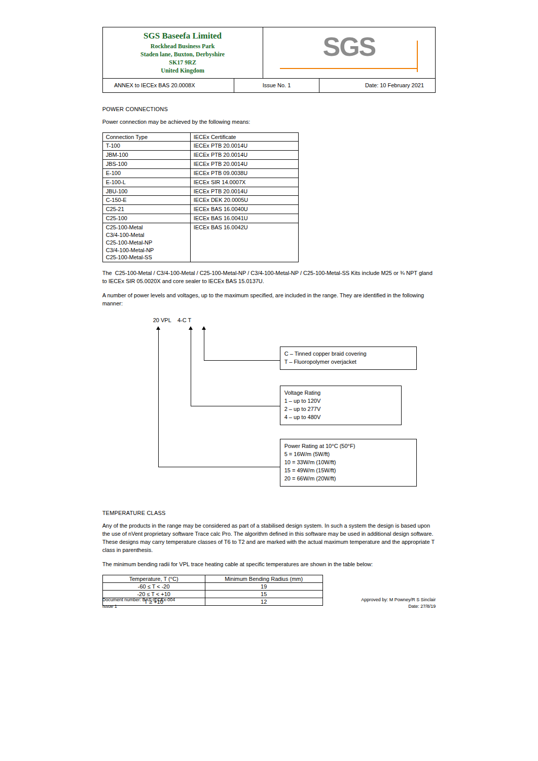| SGS Baseefa Limited Rockhead Business Park Staden lane, Buxton, Derbyshire SK17 9RZ United Kingdom | SGS |
| ANNEX to IECEx BAS 20.0008X | Issue No. 1 | Date: 10 February 2021 |
POWER CONNECTIONS
Power connection may be achieved by the following means:
| Connection Type | IECEx Certificate |
| T-100 | IECEx PTB 20.0014U |
| JBM-100 | IECEx PTB 20.0014U |
| JBS-100 | IECEx PTB 20.0014U |
| E-100 | IECEx PTB 09.0038U |
| E-100-L | IECEx SIR 14.0007X |
| JBU-100 | IECEx PTB 20.0014U |
| C-150-E | IECEx DEK 20.0005U |
| C25-21 | IECEx BAS 16.0040U |
| C25-100 | IECEx BAS 16.0041U |
| C25-100-Metal C3/4-100-Metal C25-100-Metal-NP C3/4-100-Metal-NP C25-100-Metal-SS | IECEx BAS 16.0042U |
The C25-100-Metal / C3/4-100-Metal / C25-100-Metal-NP / C3/4-100-Metal-NP / C25-100-Metal-SS Kits include M25 or ¾ NPT gland to IECEx SIR 05.0020X and core sealer to IECEx BAS 15.0137U.
A number of power levels and voltages, up to the maximum specified, are included in the range. They are identified in the following manner:
20 VPL 4-C T
C – Tinned copper braid covering
T – Fluoropolymer overjacket
Voltage Rating
1 – up to 120V
2 – up to 277V
4 – up to 480V
Power Rating at 10°C (50°F)
5 = 16W/m (5W/ft)
10 = 33W/m (10W/ft)
15 = 49W/m (15W/ft)
20 = 66W/m (20W/ft)
TEMPERATURE CLASS
Any of the products in the range may be considered as part of a stabilised design system. In such a system the design is based upon the use of nVent proprietary software Trace calc Pro. The algorithm defined in this software may be used in additional design software. These designs may carry temperature classes of T6 to T2 and are marked with the actual maximum temperature and the appropriate T class in parenthesis.
The minimum bending radii for VPL trace heating cable at specific temperatures are shown in the table below:
| Temperature, T (°C) | Minimum Bending Radius (mm) |
| --- | --- |
| -60 ≤ T < -20 | 19 |
| -20 ≤ T < +10 | 15 |
| T ≥ +10 | 12 |
Document number: BAS-IECEx-004
Issue 1
Approved by: M Powney/R S Sinclair
Date: 27/8/19